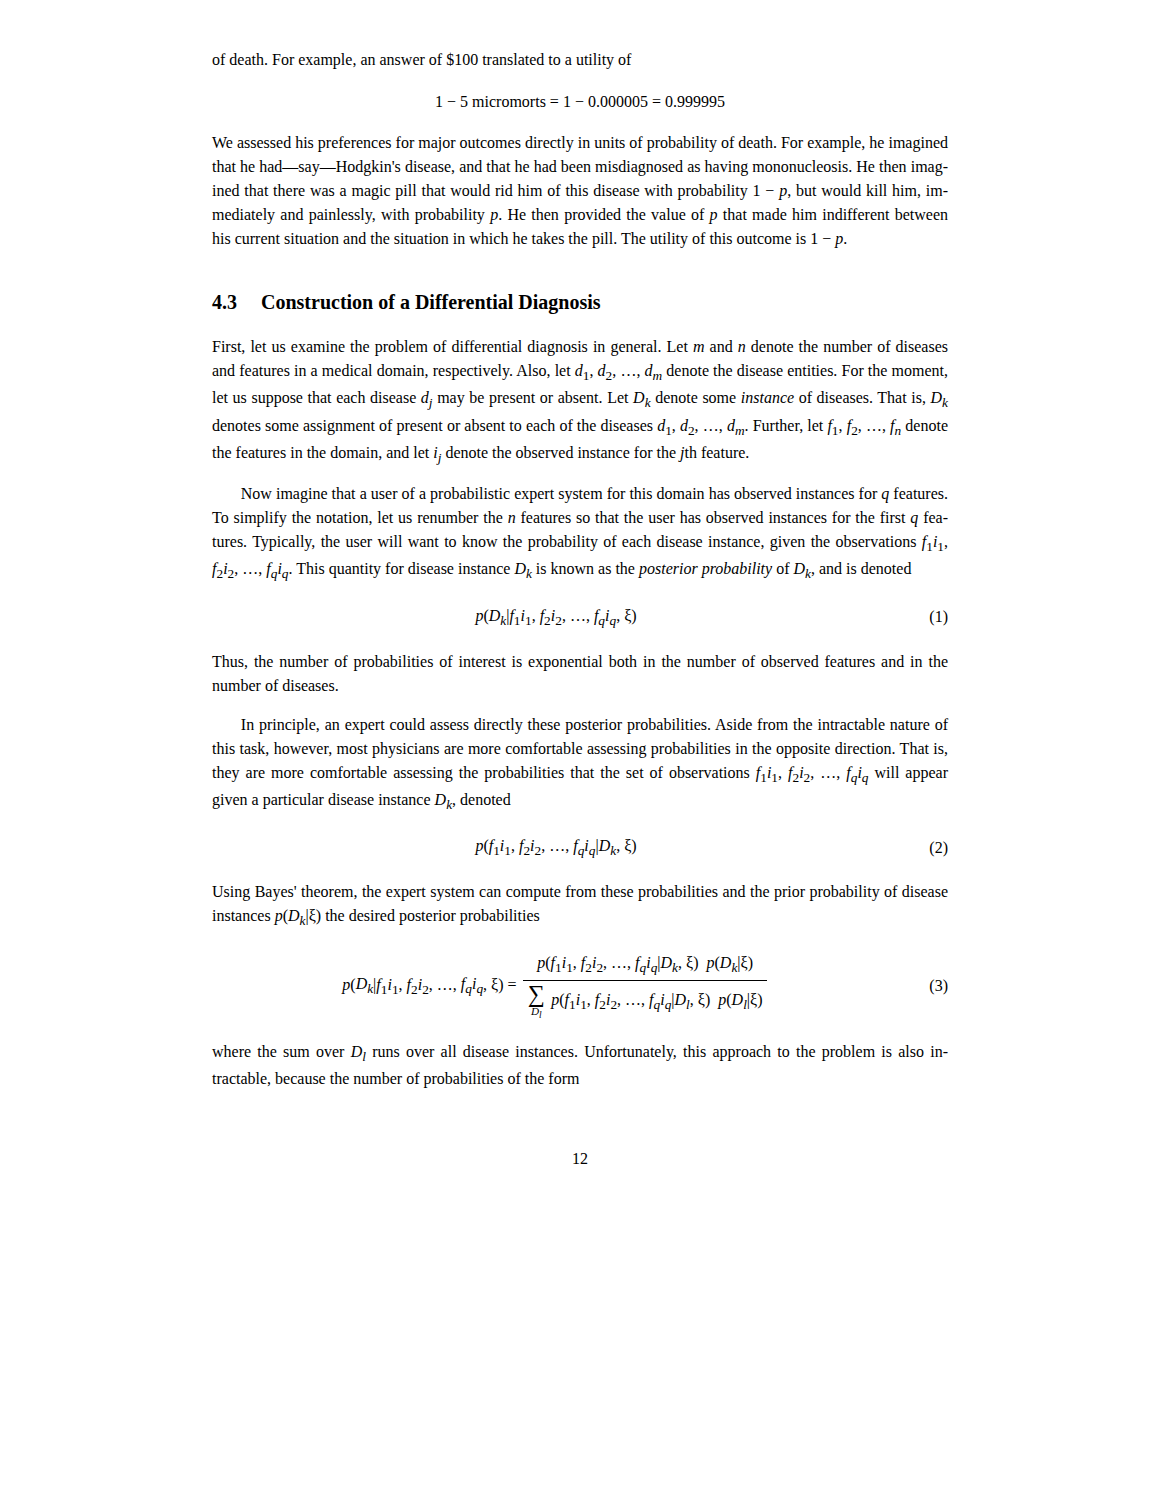of death. For example, an answer of $100 translated to a utility of
1 − 5 micromorts = 1 − 0.000005 = 0.999995
We assessed his preferences for major outcomes directly in units of probability of death. For example, he imagined that he had—say—Hodgkin's disease, and that he had been misdiagnosed as having mononucleosis. He then imagined that there was a magic pill that would rid him of this disease with probability 1 − p, but would kill him, immediately and painlessly, with probability p. He then provided the value of p that made him indifferent between his current situation and the situation in which he takes the pill. The utility of this outcome is 1 − p.
4.3 Construction of a Differential Diagnosis
First, let us examine the problem of differential diagnosis in general. Let m and n denote the number of diseases and features in a medical domain, respectively. Also, let d1, d2, …, dm denote the disease entities. For the moment, let us suppose that each disease dj may be present or absent. Let Dk denote some instance of diseases. That is, Dk denotes some assignment of present or absent to each of the diseases d1, d2, …, dm. Further, let f1, f2, …, fn denote the features in the domain, and let ij denote the observed instance for the jth feature.
Now imagine that a user of a probabilistic expert system for this domain has observed instances for q features. To simplify the notation, let us renumber the n features so that the user has observed instances for the first q features. Typically, the user will want to know the probability of each disease instance, given the observations f1i1, f2i2, …, fqiq. This quantity for disease instance Dk is known as the posterior probability of Dk, and is denoted
p(Dk|f1i1, f2i2, …, fqiq, ξ)
(1)
Thus, the number of probabilities of interest is exponential both in the number of observed features and in the number of diseases.
In principle, an expert could assess directly these posterior probabilities. Aside from the intractable nature of this task, however, most physicians are more comfortable assessing probabilities in the opposite direction. That is, they are more comfortable assessing the probabilities that the set of observations f1i1, f2i2, …, fqiq will appear given a particular disease instance Dk, denoted
p(f1i1, f2i2, …, fqiq|Dk, ξ)
(2)
Using Bayes' theorem, the expert system can compute from these probabilities and the prior probability of disease instances p(Dk|ξ) the desired posterior probabilities
p(Dk|f1i1, f2i2, …, fqiq, ξ) = p(f1i1, f2i2, …, fqiq|Dk, ξ) p(Dk|ξ) ∑Dl p(f1i1, f2i2, …, fqiq|Dl, ξ) p(Dl|ξ)
(3)
where the sum over Dl runs over all disease instances. Unfortunately, this approach to the problem is also intractable, because the number of probabilities of the form
12